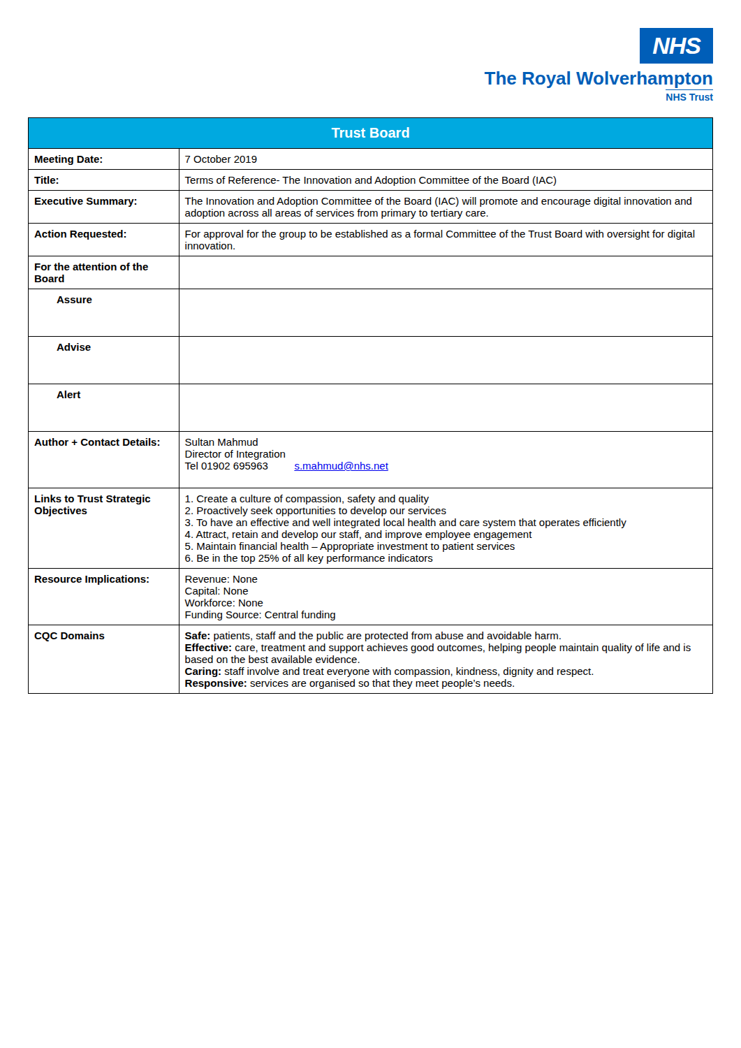NHS
The Royal Wolverhampton
NHS Trust
| Trust Board |
| --- |
| Meeting Date: | 7 October 2019 |
| Title: | Terms of Reference- The Innovation and Adoption Committee of the Board (IAC) |
| Executive Summary: | The Innovation and Adoption Committee of the Board (IAC) will promote and encourage digital innovation and adoption across all areas of services from primary to tertiary care. |
| Action Requested: | For approval for the group to be established as a formal Committee of the Trust Board with oversight for digital innovation. |
| For the attention of the Board | |
| Assure | |
| Advise | |
| Alert | |
| Author + Contact Details: | Sultan Mahmud Director of Integration Tel 01902 695963 s.mahmud@nhs.net |
| Links to Trust Strategic Objectives | 1. Create a culture of compassion, safety and quality 2. Proactively seek opportunities to develop our services 3. To have an effective and well integrated local health and care system that operates efficiently 4. Attract, retain and develop our staff, and improve employee engagement 5. Maintain financial health – Appropriate investment to patient services 6. Be in the top 25% of all key performance indicators |
| Resource Implications: | Revenue: None Capital: None Workforce: None Funding Source: Central funding |
| CQC Domains | Safe: patients, staff and the public are protected from abuse and avoidable harm. Effective: care, treatment and support achieves good outcomes, helping people maintain quality of life and is based on the best available evidence. Caring: staff involve and treat everyone with compassion, kindness, dignity and respect. Responsive: services are organised so that they meet people’s needs. |